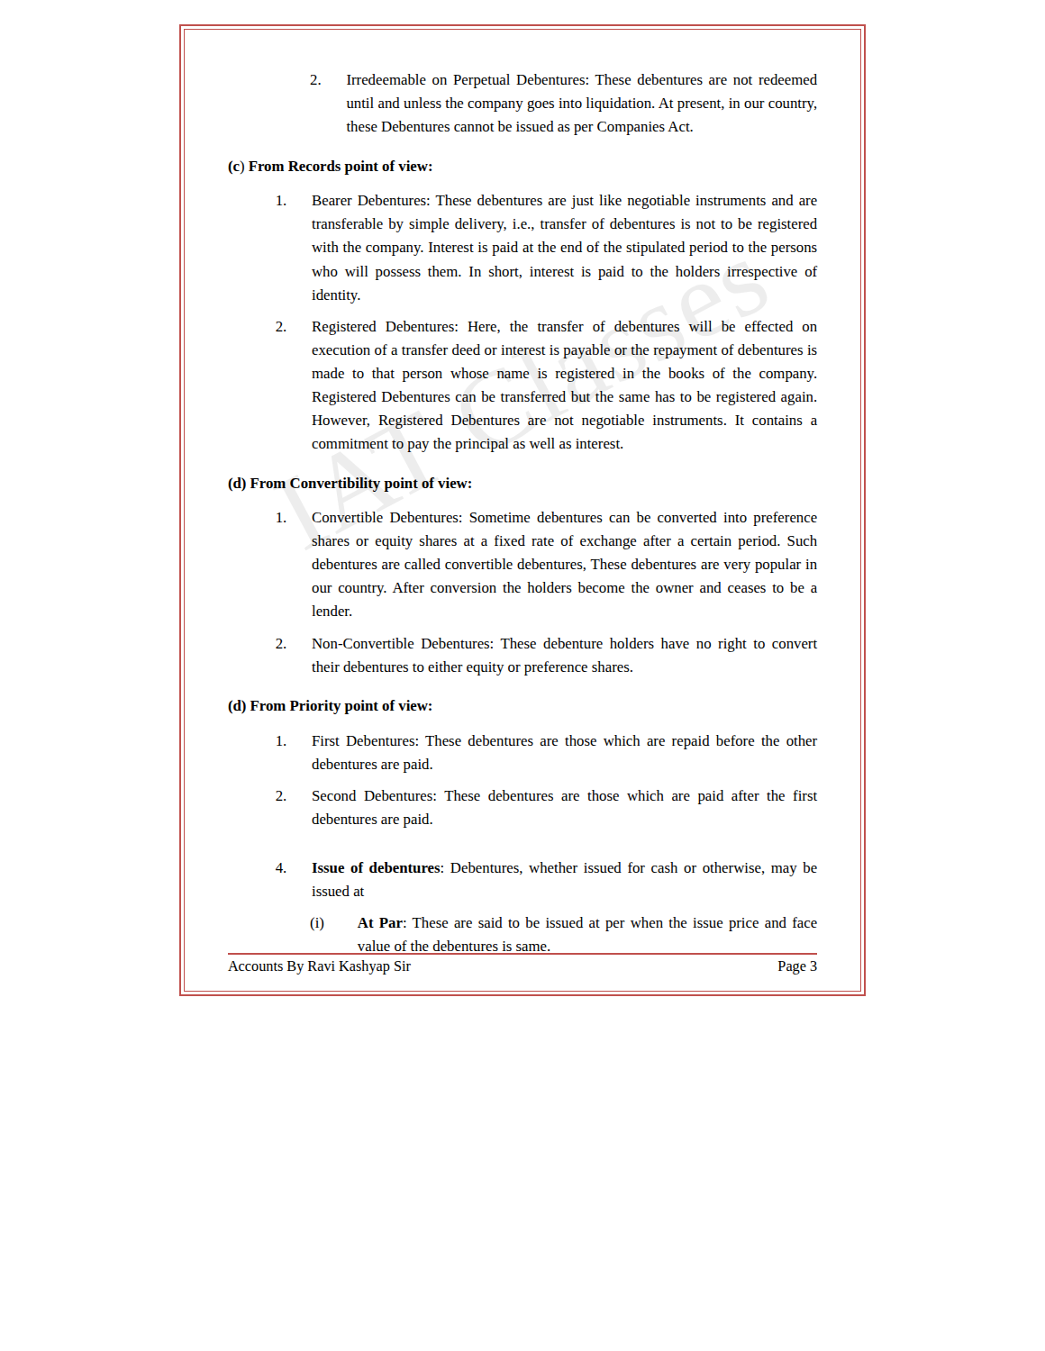IAT Classes
2. Irredeemable on Perpetual Debentures: These debentures are not redeemed until and unless the company goes into liquidation. At present, in our country, these Debentures cannot be issued as per Companies Act.
(c) From Records point of view:
1. Bearer Debentures: These debentures are just like negotiable instruments and are transferable by simple delivery, i.e., transfer of debentures is not to be registered with the company. Interest is paid at the end of the stipulated period to the persons who will possess them. In short, interest is paid to the holders irrespective of identity.
2. Registered Debentures: Here, the transfer of debentures will be effected on execution of a transfer deed or interest is payable or the repayment of debentures is made to that person whose name is registered in the books of the company. Registered Debentures can be transferred but the same has to be registered again. However, Registered Debentures are not negotiable instruments. It contains a commitment to pay the principal as well as interest.
(d) From Convertibility point of view:
1. Convertible Debentures: Sometime debentures can be converted into preference shares or equity shares at a fixed rate of exchange after a certain period. Such debentures are called convertible debentures, These debentures are very popular in our country. After conversion the holders become the owner and ceases to be a lender.
2. Non-Convertible Debentures: These debenture holders have no right to convert their debentures to either equity or preference shares.
(d) From Priority point of view:
1. First Debentures: These debentures are those which are repaid before the other debentures are paid.
2. Second Debentures: These debentures are those which are paid after the first debentures are paid.
4. Issue of debentures: Debentures, whether issued for cash or otherwise, may be issued at
(i) At Par: These are said to be issued at per when the issue price and face value of the debentures is same.
Accounts By Ravi Kashyap Sir Page 3